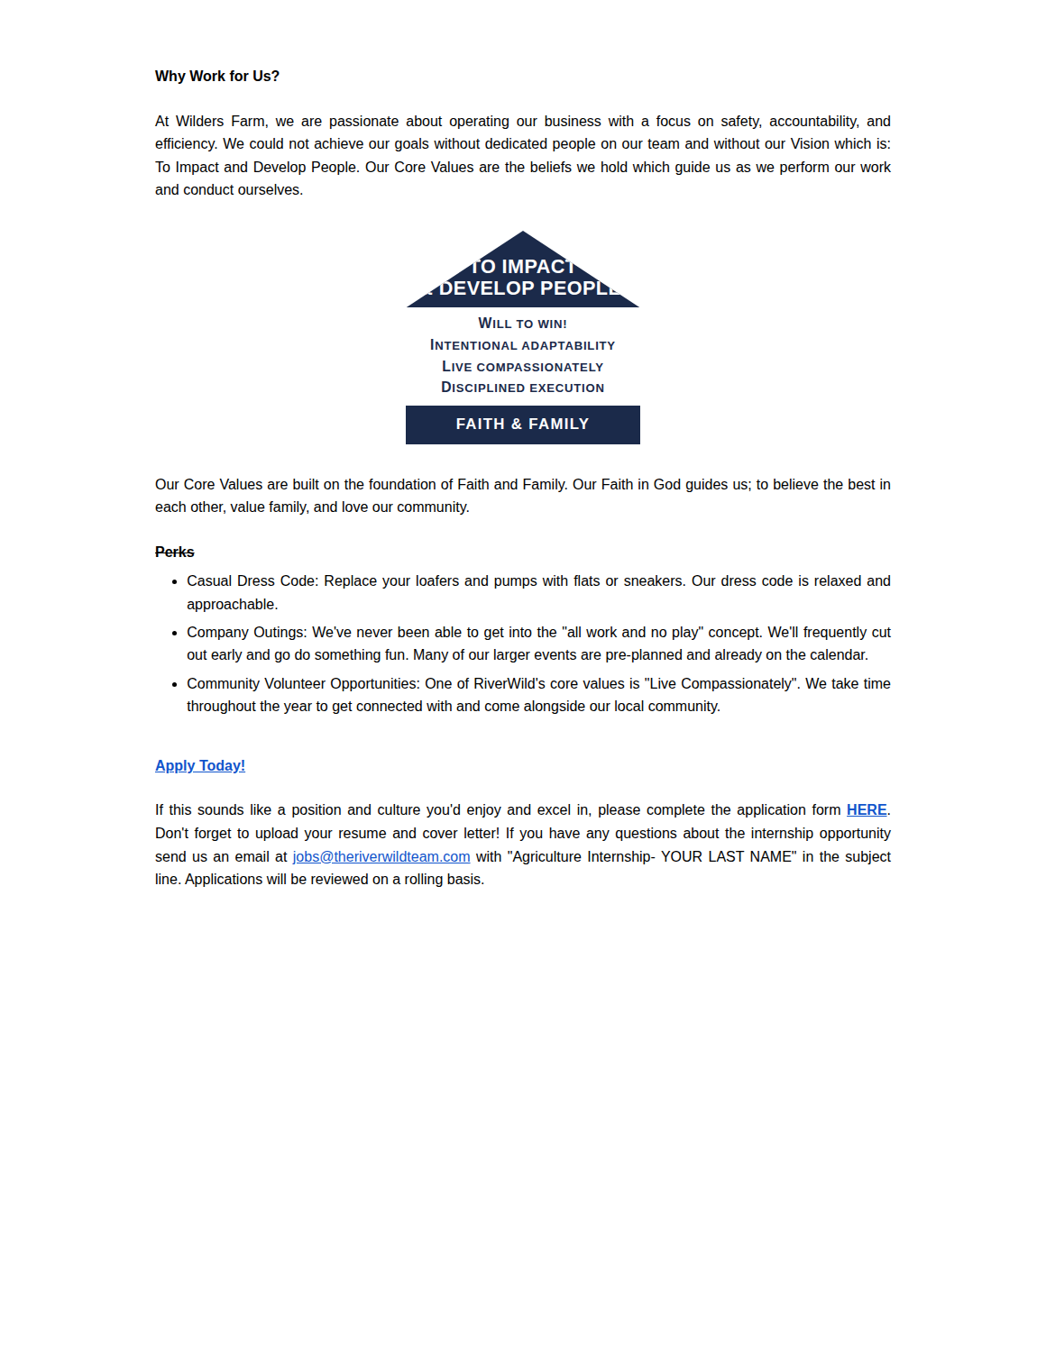Why Work for Us?
At Wilders Farm, we are passionate about operating our business with a focus on safety, accountability, and efficiency. We could not achieve our goals without dedicated people on our team and without our Vision which is: To Impact and Develop People. Our Core Values are the beliefs we hold which guide us as we perform our work and conduct ourselves.
RIVER WILD
TO IMPACT
& DEVELOP PEOPLE.
WILL TO WIN!
INTENTIONAL ADAPTABILITY
LIVE COMPASSIONATELY
DISCIPLINED EXECUTION
FAITH & FAMILY
Our Core Values are built on the foundation of Faith and Family. Our Faith in God guides us; to believe the best in each other, value family, and love our community.
Perks
Casual Dress Code: Replace your loafers and pumps with flats or sneakers. Our dress code is relaxed and approachable.
Company Outings: We've never been able to get into the "all work and no play" concept. We'll frequently cut out early and go do something fun. Many of our larger events are pre-planned and already on the calendar.
Community Volunteer Opportunities: One of RiverWild's core values is "Live Compassionately". We take time throughout the year to get connected with and come alongside our local community.
Apply Today!
If this sounds like a position and culture you'd enjoy and excel in, please complete the application form HERE. Don't forget to upload your resume and cover letter! If you have any questions about the internship opportunity send us an email at jobs@theriverwildteam.com with "Agriculture Internship- YOUR LAST NAME" in the subject line. Applications will be reviewed on a rolling basis.